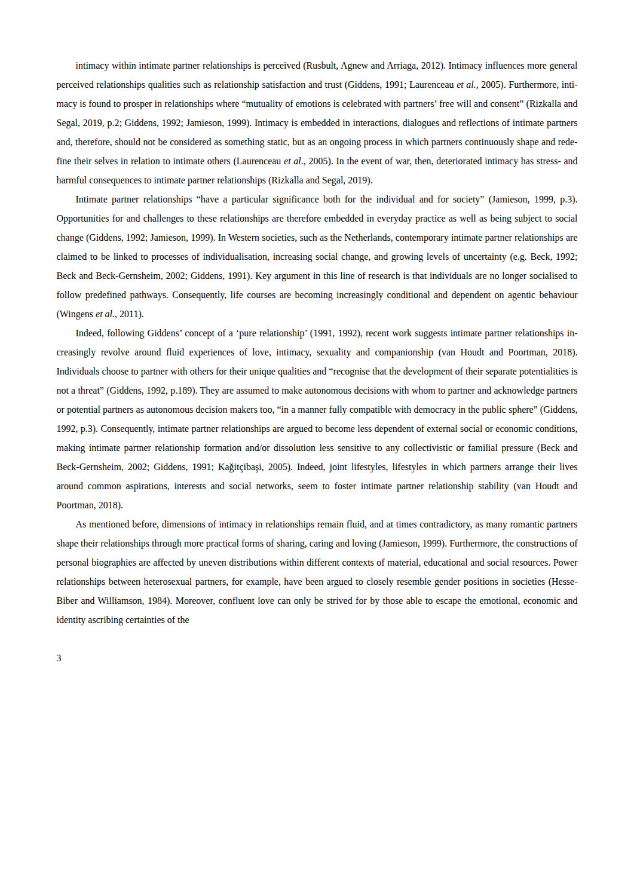intimacy within intimate partner relationships is perceived (Rusbult, Agnew and Arriaga, 2012). Intimacy influences more general perceived relationships qualities such as relationship satisfaction and trust (Giddens, 1991; Laurenceau et al., 2005). Furthermore, intimacy is found to prosper in relationships where “mutuality of emotions is celebrated with partners’ free will and consent” (Rizkalla and Segal, 2019, p.2; Giddens, 1992; Jamieson, 1999). Intimacy is embedded in interactions, dialogues and reflections of intimate partners and, therefore, should not be considered as something static, but as an ongoing process in which partners continuously shape and redefine their selves in relation to intimate others (Laurenceau et al., 2005). In the event of war, then, deteriorated intimacy has stress- and harmful consequences to intimate partner relationships (Rizkalla and Segal, 2019).
Intimate partner relationships “have a particular significance both for the individual and for society” (Jamieson, 1999, p.3). Opportunities for and challenges to these relationships are therefore embedded in everyday practice as well as being subject to social change (Giddens, 1992; Jamieson, 1999). In Western societies, such as the Netherlands, contemporary intimate partner relationships are claimed to be linked to processes of individualisation, increasing social change, and growing levels of uncertainty (e.g. Beck, 1992; Beck and Beck-Gernsheim, 2002; Giddens, 1991). Key argument in this line of research is that individuals are no longer socialised to follow predefined pathways. Consequently, life courses are becoming increasingly conditional and dependent on agentic behaviour (Wingens et al., 2011).
Indeed, following Giddens’ concept of a ‘pure relationship’ (1991, 1992), recent work suggests intimate partner relationships increasingly revolve around fluid experiences of love, intimacy, sexuality and companionship (van Houdt and Poortman, 2018). Individuals choose to partner with others for their unique qualities and “recognise that the development of their separate potentialities is not a threat” (Giddens, 1992, p.189). They are assumed to make autonomous decisions with whom to partner and acknowledge partners or potential partners as autonomous decision makers too, “in a manner fully compatible with democracy in the public sphere” (Giddens, 1992, p.3). Consequently, intimate partner relationships are argued to become less dependent of external social or economic conditions, making intimate partner relationship formation and/or dissolution less sensitive to any collectivistic or familial pressure (Beck and Beck-Gernsheim, 2002; Giddens, 1991; Kağitçibaşi, 2005). Indeed, joint lifestyles, lifestyles in which partners arrange their lives around common aspirations, interests and social networks, seem to foster intimate partner relationship stability (van Houdt and Poortman, 2018).
As mentioned before, dimensions of intimacy in relationships remain fluid, and at times contradictory, as many romantic partners shape their relationships through more practical forms of sharing, caring and loving (Jamieson, 1999). Furthermore, the constructions of personal biographies are affected by uneven distributions within different contexts of material, educational and social resources. Power relationships between heterosexual partners, for example, have been argued to closely resemble gender positions in societies (Hesse-Biber and Williamson, 1984). Moreover, confluent love can only be strived for by those able to escape the emotional, economic and identity ascribing certainties of the
3